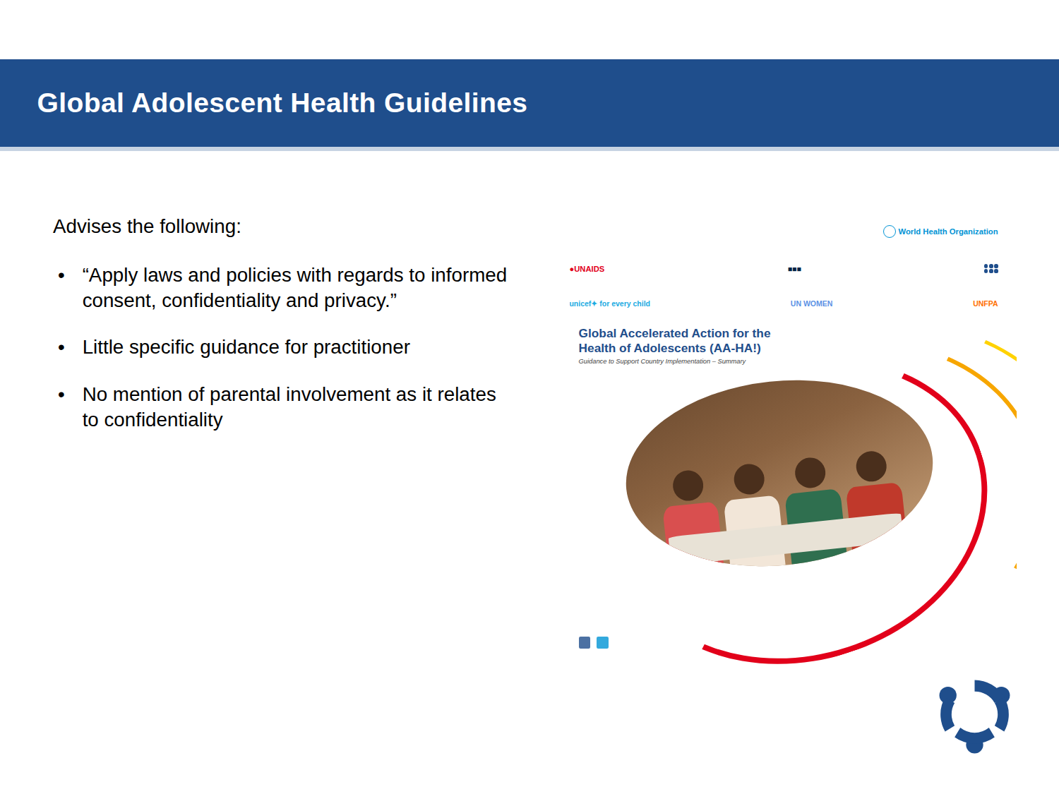Global Adolescent Health Guidelines
Advises the following:
“Apply laws and policies with regards to informed consent, confidentiality and privacy.”
Little specific guidance for practitioner
No mention of parental involvement as it relates to confidentiality
World Health Organization
●UNAIDS ■■■
unicef✦ for every child UN WOMEN UNFPA
Global Accelerated Action for the
Health of Adolescents (AA-HA!)
Guidance to Support Country Implementation – Summary